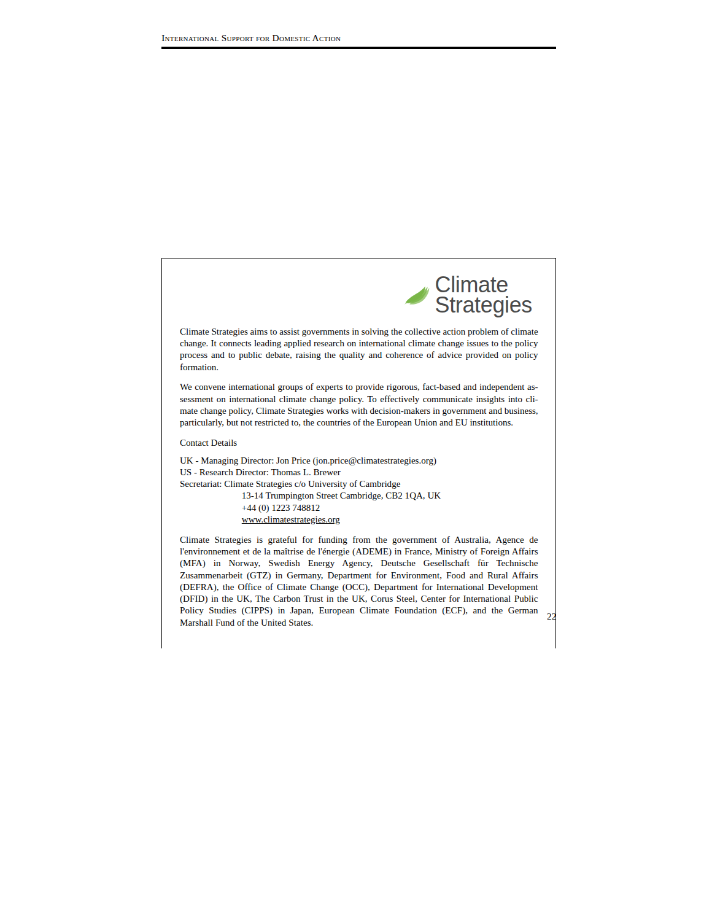International Support for Domestic Action
ClimateStrategies
Climate Strategies aims to assist governments in solving the collective action problem of climate change. It connects leading applied research on international climate change issues to the policy process and to public debate, raising the quality and coherence of advice provided on policy formation.
We convene international groups of experts to provide rigorous, fact-based and independent assessment on international climate change policy. To effectively communicate insights into climate change policy, Climate Strategies works with decision-makers in government and business, particularly, but not restricted to, the countries of the European Union and EU institutions.
Contact Details
UK - Managing Director: Jon Price (jon.price@climatestrategies.org)
US - Research Director: Thomas L. Brewer
Secretariat: Climate Strategies c/o University of Cambridge
13-14 Trumpington Street Cambridge, CB2 1QA, UK
+44 (0) 1223 748812
www.climatestrategies.org
Climate Strategies is grateful for funding from the government of Australia, Agence de l'environnement et de la maîtrise de l'énergie (ADEME) in France, Ministry of Foreign Affairs (MFA) in Norway, Swedish Energy Agency, Deutsche Gesellschaft für Technische Zusammenarbeit (GTZ) in Germany, Department for Environment, Food and Rural Affairs (DEFRA), the Office of Climate Change (OCC), Department for International Development (DFID) in the UK, The Carbon Trust in the UK, Corus Steel, Center for International Public Policy Studies (CIPPS) in Japan, European Climate Foundation (ECF), and the German Marshall Fund of the United States.
22